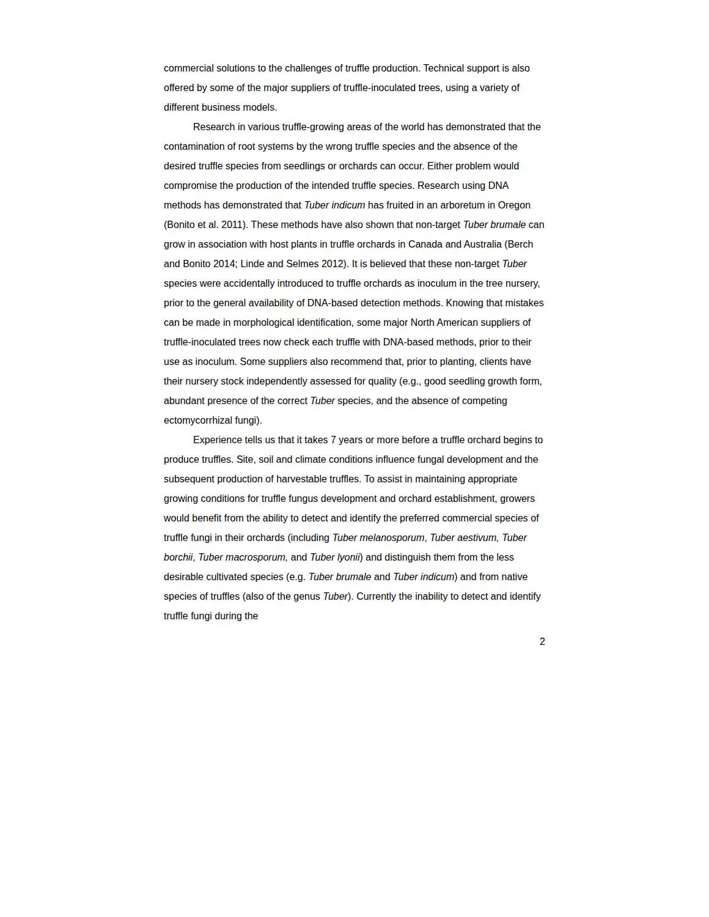commercial solutions to the challenges of truffle production. Technical support is also offered by some of the major suppliers of truffle-inoculated trees, using a variety of different business models.
Research in various truffle-growing areas of the world has demonstrated that the contamination of root systems by the wrong truffle species and the absence of the desired truffle species from seedlings or orchards can occur. Either problem would compromise the production of the intended truffle species. Research using DNA methods has demonstrated that Tuber indicum has fruited in an arboretum in Oregon (Bonito et al. 2011). These methods have also shown that non-target Tuber brumale can grow in association with host plants in truffle orchards in Canada and Australia (Berch and Bonito 2014; Linde and Selmes 2012). It is believed that these non-target Tuber species were accidentally introduced to truffle orchards as inoculum in the tree nursery, prior to the general availability of DNA-based detection methods. Knowing that mistakes can be made in morphological identification, some major North American suppliers of truffle-inoculated trees now check each truffle with DNA-based methods, prior to their use as inoculum. Some suppliers also recommend that, prior to planting, clients have their nursery stock independently assessed for quality (e.g., good seedling growth form, abundant presence of the correct Tuber species, and the absence of competing ectomycorrhizal fungi).
Experience tells us that it takes 7 years or more before a truffle orchard begins to produce truffles. Site, soil and climate conditions influence fungal development and the subsequent production of harvestable truffles. To assist in maintaining appropriate growing conditions for truffle fungus development and orchard establishment, growers would benefit from the ability to detect and identify the preferred commercial species of truffle fungi in their orchards (including Tuber melanosporum, Tuber aestivum, Tuber borchii, Tuber macrosporum, and Tuber lyonii) and distinguish them from the less desirable cultivated species (e.g. Tuber brumale and Tuber indicum) and from native species of truffles (also of the genus Tuber). Currently the inability to detect and identify truffle fungi during the
2